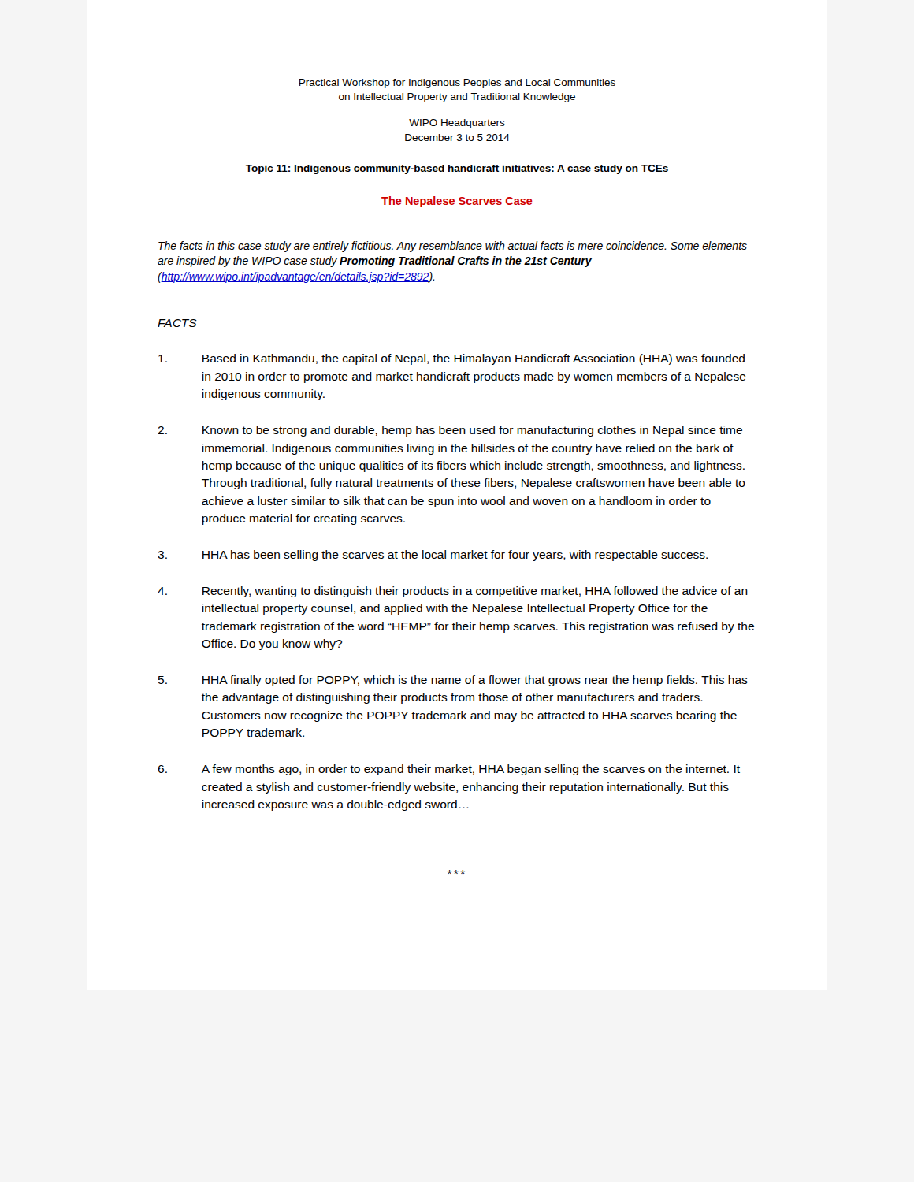Practical Workshop for Indigenous Peoples and Local Communities
on Intellectual Property and Traditional Knowledge
WIPO Headquarters
December 3 to 5 2014
Topic 11: Indigenous community-based handicraft initiatives: A case study on TCEs
The Nepalese Scarves Case
The facts in this case study are entirely fictitious. Any resemblance with actual facts is mere coincidence. Some elements are inspired by the WIPO case study Promoting Traditional Crafts in the 21st Century (http://www.wipo.int/ipadvantage/en/details.jsp?id=2892).
FACTS
Based in Kathmandu, the capital of Nepal, the Himalayan Handicraft Association (HHA) was founded in 2010 in order to promote and market handicraft products made by women members of a Nepalese indigenous community.
Known to be strong and durable, hemp has been used for manufacturing clothes in Nepal since time immemorial. Indigenous communities living in the hillsides of the country have relied on the bark of hemp because of the unique qualities of its fibers which include strength, smoothness, and lightness. Through traditional, fully natural treatments of these fibers, Nepalese craftswomen have been able to achieve a luster similar to silk that can be spun into wool and woven on a handloom in order to produce material for creating scarves.
HHA has been selling the scarves at the local market for four years, with respectable success.
Recently, wanting to distinguish their products in a competitive market, HHA followed the advice of an intellectual property counsel, and applied with the Nepalese Intellectual Property Office for the trademark registration of the word “HEMP” for their hemp scarves. This registration was refused by the Office. Do you know why?
HHA finally opted for POPPY, which is the name of a flower that grows near the hemp fields. This has the advantage of distinguishing their products from those of other manufacturers and traders. Customers now recognize the POPPY trademark and may be attracted to HHA scarves bearing the POPPY trademark.
A few months ago, in order to expand their market, HHA began selling the scarves on the internet. It created a stylish and customer-friendly website, enhancing their reputation internationally. But this increased exposure was a double-edged sword…
***